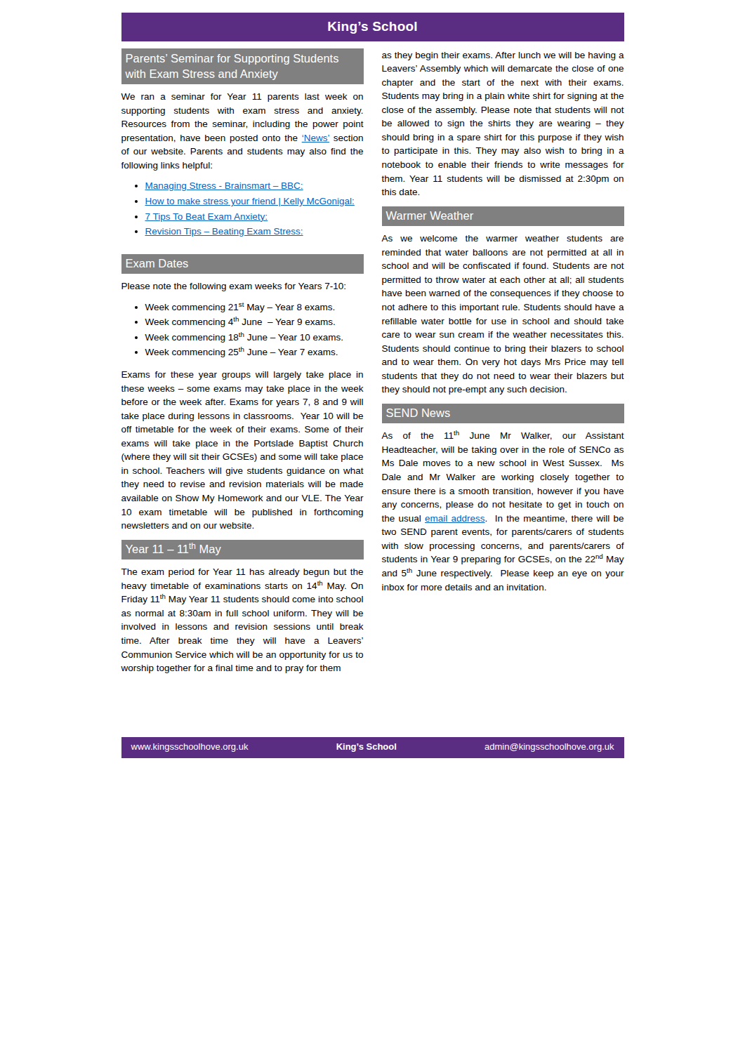King’s School
Parents’ Seminar for Supporting Students with Exam Stress and Anxiety
We ran a seminar for Year 11 parents last week on supporting students with exam stress and anxiety. Resources from the seminar, including the power point presentation, have been posted onto the ‘News’ section of our website. Parents and students may also find the following links helpful:
Managing Stress - Brainsmart – BBC:
How to make stress your friend | Kelly McGonigal:
7 Tips To Beat Exam Anxiety:
Revision Tips – Beating Exam Stress:
Exam Dates
Please note the following exam weeks for Years 7-10:
Week commencing 21st May – Year 8 exams.
Week commencing 4th June – Year 9 exams.
Week commencing 18th June – Year 10 exams.
Week commencing 25th June – Year 7 exams.
Exams for these year groups will largely take place in these weeks – some exams may take place in the week before or the week after. Exams for years 7, 8 and 9 will take place during lessons in classrooms. Year 10 will be off timetable for the week of their exams. Some of their exams will take place in the Portslade Baptist Church (where they will sit their GCSEs) and some will take place in school. Teachers will give students guidance on what they need to revise and revision materials will be made available on Show My Homework and our VLE. The Year 10 exam timetable will be published in forthcoming newsletters and on our website.
Year 11 – 11th May
The exam period for Year 11 has already begun but the heavy timetable of examinations starts on 14th May. On Friday 11th May Year 11 students should come into school as normal at 8:30am in full school uniform. They will be involved in lessons and revision sessions until break time. After break time they will have a Leavers’ Communion Service which will be an opportunity for us to worship together for a final time and to pray for them
as they begin their exams. After lunch we will be having a Leavers’ Assembly which will demarcate the close of one chapter and the start of the next with their exams. Students may bring in a plain white shirt for signing at the close of the assembly. Please note that students will not be allowed to sign the shirts they are wearing – they should bring in a spare shirt for this purpose if they wish to participate in this. They may also wish to bring in a notebook to enable their friends to write messages for them. Year 11 students will be dismissed at 2:30pm on this date.
Warmer Weather
As we welcome the warmer weather students are reminded that water balloons are not permitted at all in school and will be confiscated if found. Students are not permitted to throw water at each other at all; all students have been warned of the consequences if they choose to not adhere to this important rule. Students should have a refillable water bottle for use in school and should take care to wear sun cream if the weather necessitates this. Students should continue to bring their blazers to school and to wear them. On very hot days Mrs Price may tell students that they do not need to wear their blazers but they should not pre-empt any such decision.
SEND News
As of the 11th June Mr Walker, our Assistant Headteacher, will be taking over in the role of SENCo as Ms Dale moves to a new school in West Sussex. Ms Dale and Mr Walker are working closely together to ensure there is a smooth transition, however if you have any concerns, please do not hesitate to get in touch on the usual email address. In the meantime, there will be two SEND parent events, for parents/carers of students with slow processing concerns, and parents/carers of students in Year 9 preparing for GCSEs, on the 22nd May and 5th June respectively. Please keep an eye on your inbox for more details and an invitation.
www.kingsschoolhove.org.uk King’s School admin@kingsschoolhove.org.uk